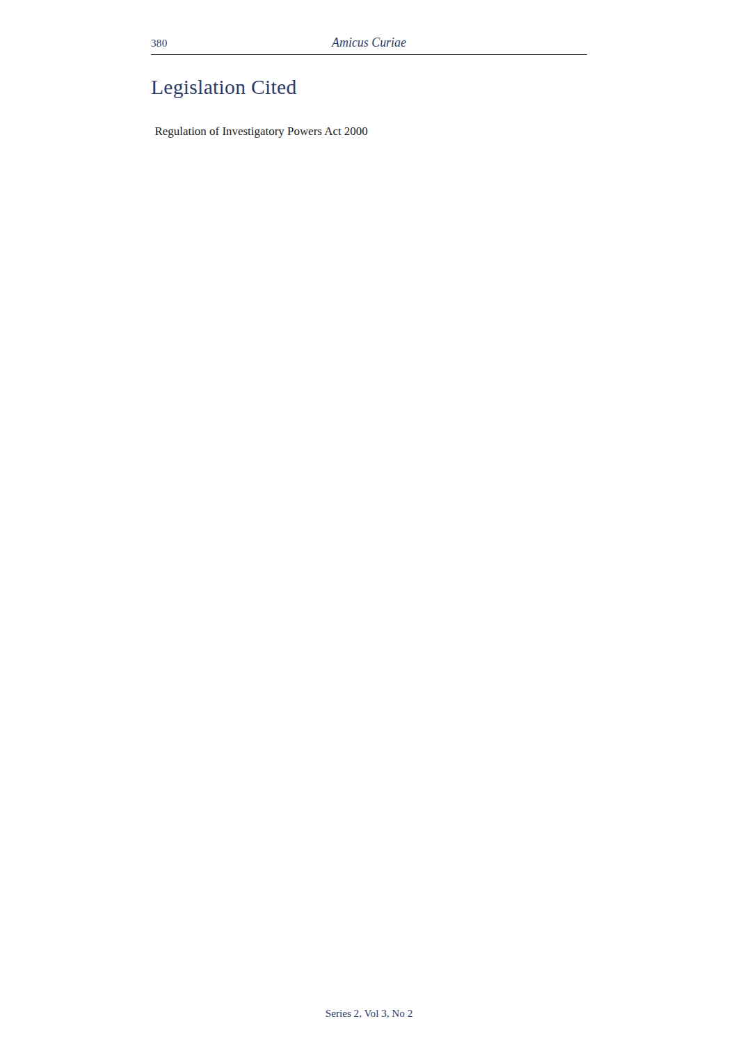380 Amicus Curiae
Legislation Cited
Regulation of Investigatory Powers Act 2000
Series 2, Vol 3, No 2